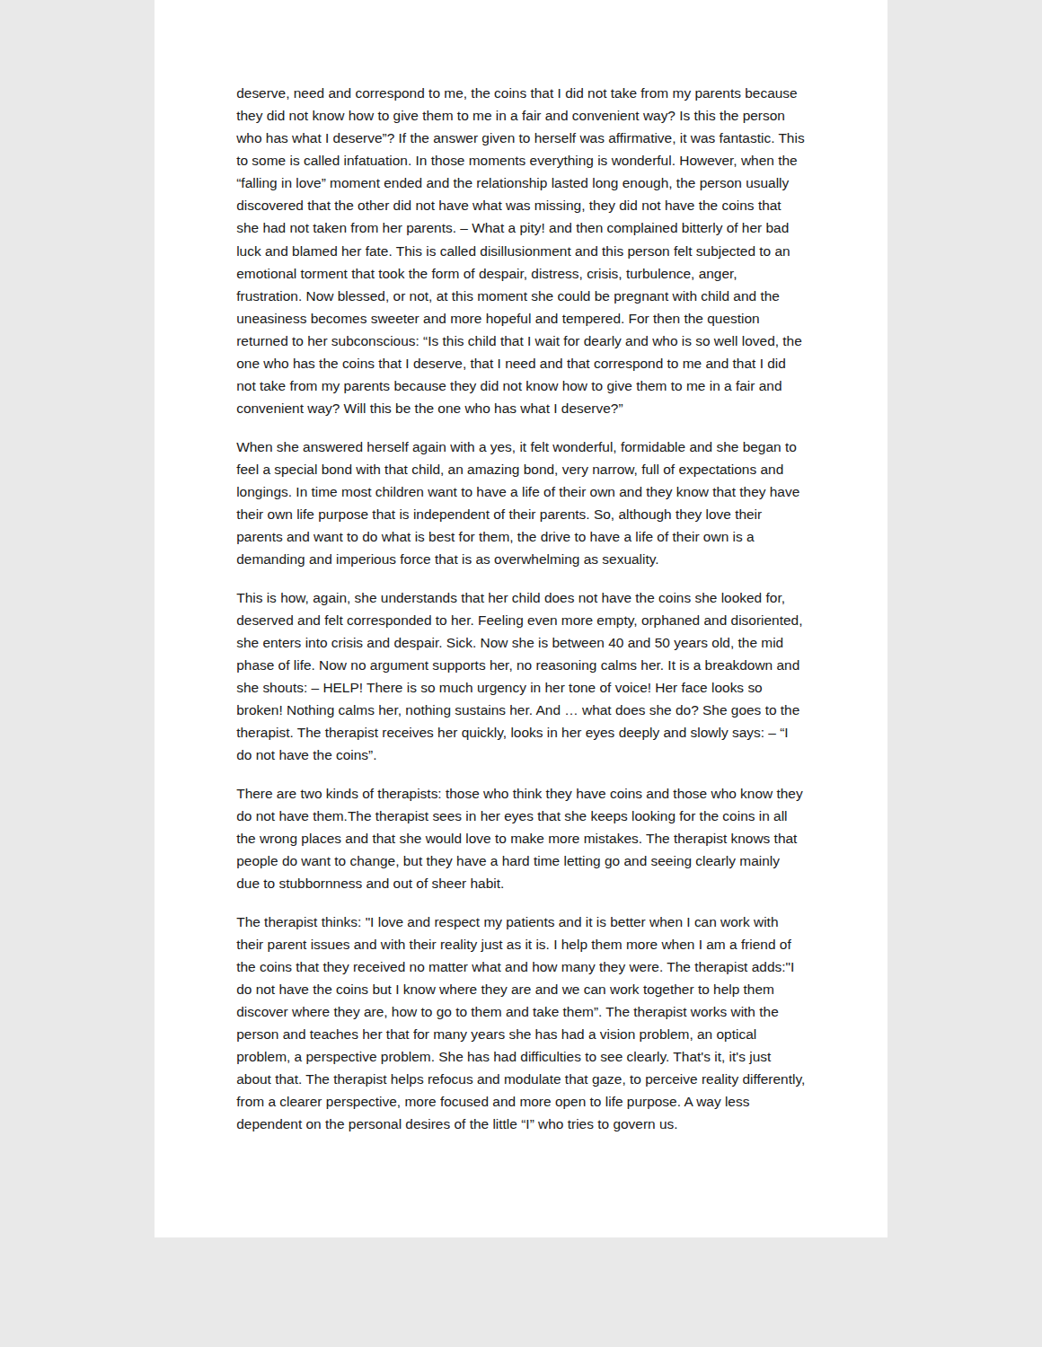deserve, need and correspond to me, the coins that I did not take from my parents because they did not know how to give them to me in a fair and convenient way? Is this the person who has what I deserve”? If the answer given to herself was affirmative, it was fantastic. This to some is called infatuation. In those moments everything is wonderful. However, when the “falling in love” moment ended and the relationship lasted long enough, the person usually discovered that the other did not have what was missing, they did not have the coins that she had not taken from her parents. – What a pity! and then complained bitterly of her bad luck and blamed her fate. This is called disillusionment and this person felt subjected to an emotional torment that took the form of despair, distress, crisis, turbulence, anger, frustration. Now blessed, or not, at this moment she could be pregnant with child and the uneasiness becomes sweeter and more hopeful and tempered. For then the question returned to her subconscious: “Is this child that I wait for dearly and who is so well loved, the one who has the coins that I deserve, that I need and that correspond to me and that I did not take from my parents because they did not know how to give them to me in a fair and convenient way? Will this be the one who has what I deserve?”
When she answered herself again with a yes, it felt wonderful, formidable and she began to feel a special bond with that child, an amazing bond, very narrow, full of expectations and longings. In time most children want to have a life of their own and they know that they have their own life purpose that is independent of their parents. So, although they love their parents and want to do what is best for them, the drive to have a life of their own is a demanding and imperious force that is as overwhelming as sexuality.
This is how, again, she understands that her child does not have the coins she looked for, deserved and felt corresponded to her. Feeling even more empty, orphaned and disoriented, she enters into crisis and despair. Sick. Now she is between 40 and 50 years old, the mid phase of life. Now no argument supports her, no reasoning calms her. It is a breakdown and she shouts: – HELP! There is so much urgency in her tone of voice! Her face looks so broken! Nothing calms her, nothing sustains her. And … what does she do? She goes to the therapist. The therapist receives her quickly, looks in her eyes deeply and slowly says: – “I do not have the coins”.
There are two kinds of therapists: those who think they have coins and those who know they do not have them.The therapist sees in her eyes that she keeps looking for the coins in all the wrong places and that she would love to make more mistakes. The therapist knows that people do want to change, but they have a hard time letting go and seeing clearly mainly due to stubbornness and out of sheer habit.
The therapist thinks: "I love and respect my patients and it is better when I can work with their parent issues and with their reality just as it is. I help them more when I am a friend of the coins that they received no matter what and how many they were. The therapist adds:"I do not have the coins but I know where they are and we can work together to help them discover where they are, how to go to them and take them”. The therapist works with the person and teaches her that for many years she has had a vision problem, an optical problem, a perspective problem. She has had difficulties to see clearly. That's it, it's just about that. The therapist helps refocus and modulate that gaze, to perceive reality differently, from a clearer perspective, more focused and more open to life purpose. A way less dependent on the personal desires of the little “I” who tries to govern us.